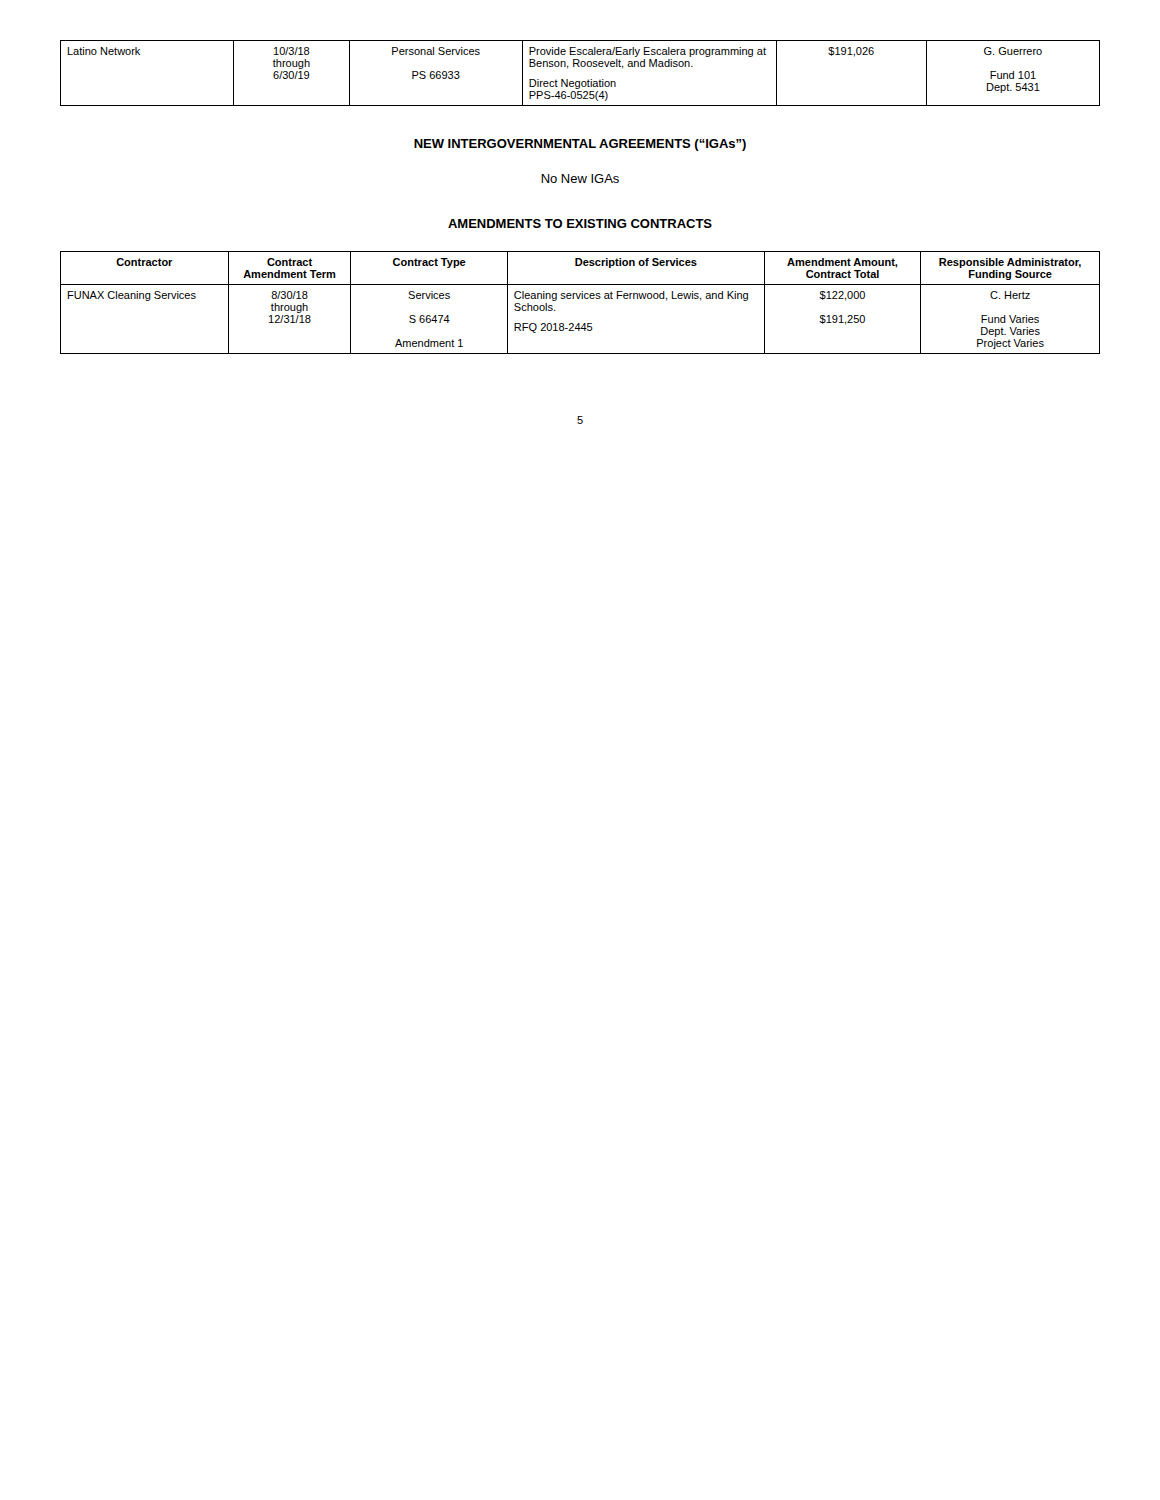| Latino Network | 10/3/18 through 6/30/19 | Personal Services PS 66933 | Provide Escalera/Early Escalera programming at Benson, Roosevelt, and Madison. Direct Negotiation PPS-46-0525(4) | $191,026 | G. Guerrero Fund 101 Dept. 5431 |
NEW INTERGOVERNMENTAL AGREEMENTS (“IGAs”)
No New IGAs
AMENDMENTS TO EXISTING CONTRACTS
| Contractor | Contract Amendment Term | Contract Type | Description of Services | Amendment Amount, Contract Total | Responsible Administrator, Funding Source |
| --- | --- | --- | --- | --- | --- |
| FUNAX Cleaning Services | 8/30/18 through 12/31/18 | Services S 66474 Amendment 1 | Cleaning services at Fernwood, Lewis, and King Schools. RFQ 2018-2445 | $122,000 $191,250 | C. Hertz Fund Varies Dept. Varies Project Varies |
5